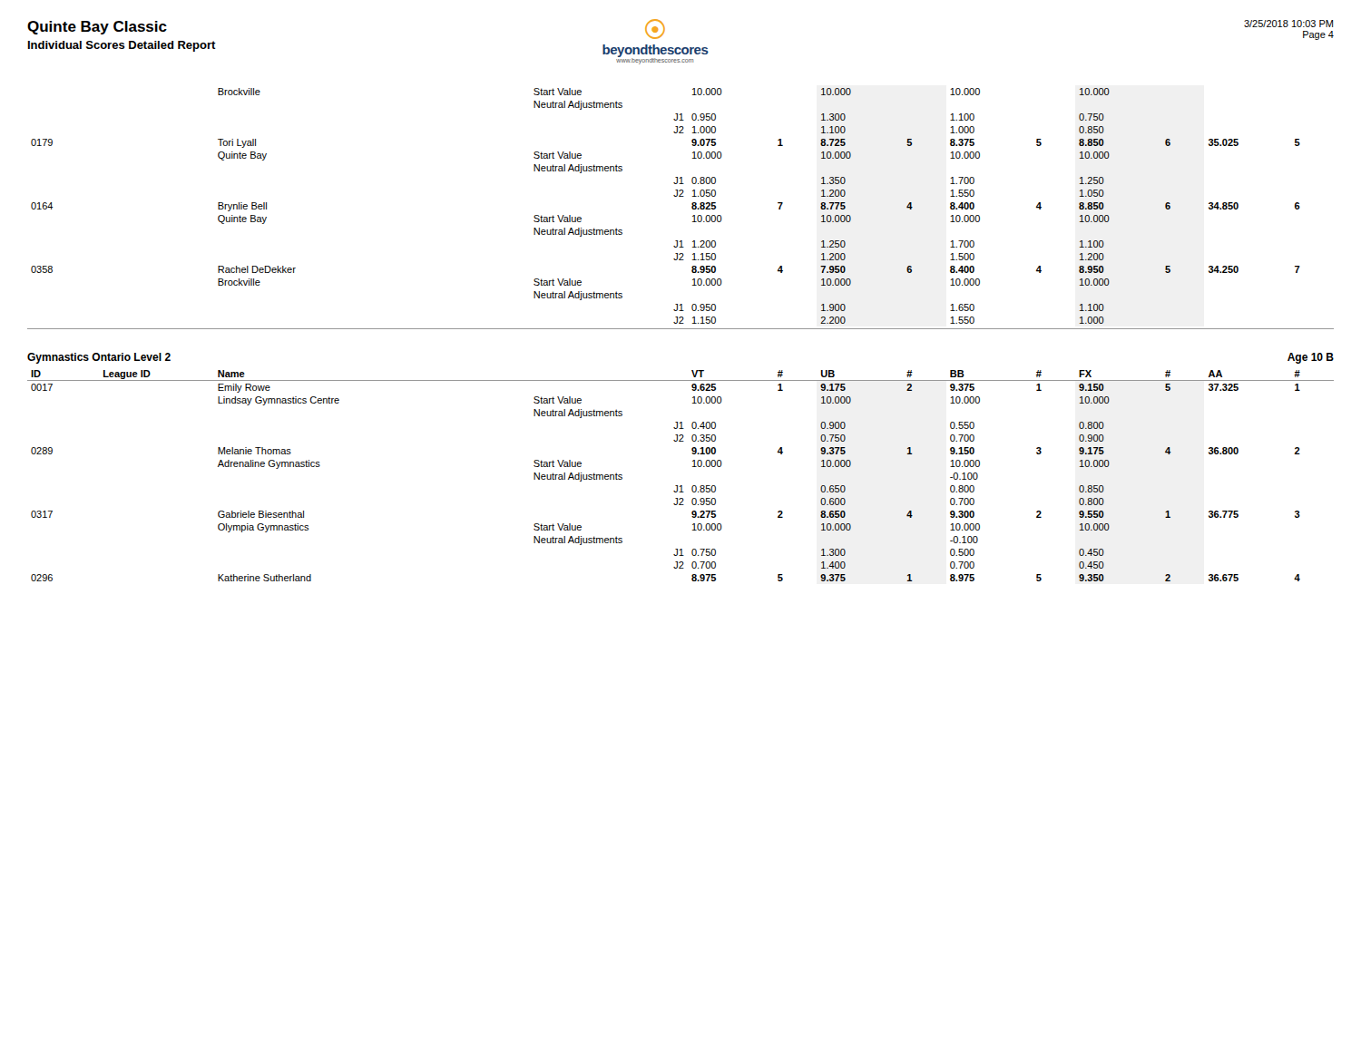Quinte Bay Classic
Individual Scores Detailed Report
⦿
beyondthescores
www.beyondthescores.com
3/25/2018 10:03 PM
Page 4
| | | Brockville | Start Value | 10.000 | | 10.000 | | 10.000 | | 10.000 | | | |
| | | | Neutral Adjustments | | | | | | | | | | |
| | | | J1 | 0.950 | | 1.300 | | 1.100 | | 0.750 | | | |
| | | | J2 | 1.000 | | 1.100 | | 1.000 | | 0.850 | | | |
| 0179 | | Tori Lyall | | 9.075 | 1 | 8.725 | 5 | 8.375 | 5 | 8.850 | 6 | 35.025 | 5 |
| | | Quinte Bay | Start Value | 10.000 | | 10.000 | | 10.000 | | 10.000 | | | |
| | | | Neutral Adjustments | | | | | | | | | | |
| | | | J1 | 0.800 | | 1.350 | | 1.700 | | 1.250 | | | |
| | | | J2 | 1.050 | | 1.200 | | 1.550 | | 1.050 | | | |
| 0164 | | Brynlie Bell | | 8.825 | 7 | 8.775 | 4 | 8.400 | 4 | 8.850 | 6 | 34.850 | 6 |
| | | Quinte Bay | Start Value | 10.000 | | 10.000 | | 10.000 | | 10.000 | | | |
| | | | Neutral Adjustments | | | | | | | | | | |
| | | | J1 | 1.200 | | 1.250 | | 1.700 | | 1.100 | | | |
| | | | J2 | 1.150 | | 1.200 | | 1.500 | | 1.200 | | | |
| 0358 | | Rachel DeDekker | | 8.950 | 4 | 7.950 | 6 | 8.400 | 4 | 8.950 | 5 | 34.250 | 7 |
| | | Brockville | Start Value | 10.000 | | 10.000 | | 10.000 | | 10.000 | | | |
| | | | Neutral Adjustments | | | | | | | | | | |
| | | | J1 | 0.950 | | 1.900 | | 1.650 | | 1.100 | | | |
| | | | J2 | 1.150 | | 2.200 | | 1.550 | | 1.000 | | | |
Gymnastics Ontario Level 2 Age 10 B
| ID | League ID | Name | | VT | # | UB | # | BB | # | FX | # | AA | # |
| --- | --- | --- | --- | --- | --- | --- | --- | --- | --- | --- | --- | --- | --- |
| 0017 | | Emily Rowe | | 9.625 | 1 | 9.175 | 2 | 9.375 | 1 | 9.150 | 5 | 37.325 | 1 |
| | | Lindsay Gymnastics Centre | Start Value | 10.000 | | 10.000 | | 10.000 | | 10.000 | | | |
| | | | Neutral Adjustments | | | | | | | | | | |
| | | | J1 | 0.400 | | 0.900 | | 0.550 | | 0.800 | | | |
| | | | J2 | 0.350 | | 0.750 | | 0.700 | | 0.900 | | | |
| 0289 | | Melanie Thomas | | 9.100 | 4 | 9.375 | 1 | 9.150 | 3 | 9.175 | 4 | 36.800 | 2 |
| | | Adrenaline Gymnastics | Start Value | 10.000 | | 10.000 | | 10.000 | | 10.000 | | | |
| | | | Neutral Adjustments | | | | | -0.100 | | | | | |
| | | | J1 | 0.850 | | 0.650 | | 0.800 | | 0.850 | | | |
| | | | J2 | 0.950 | | 0.600 | | 0.700 | | 0.800 | | | |
| 0317 | | Gabriele Biesenthal | | 9.275 | 2 | 8.650 | 4 | 9.300 | 2 | 9.550 | 1 | 36.775 | 3 |
| | | Olympia Gymnastics | Start Value | 10.000 | | 10.000 | | 10.000 | | 10.000 | | | |
| | | | Neutral Adjustments | | | | | -0.100 | | | | | |
| | | | J1 | 0.750 | | 1.300 | | 0.500 | | 0.450 | | | |
| | | | J2 | 0.700 | | 1.400 | | 0.700 | | 0.450 | | | |
| 0296 | | Katherine Sutherland | | 8.975 | 5 | 9.375 | 1 | 8.975 | 5 | 9.350 | 2 | 36.675 | 4 |